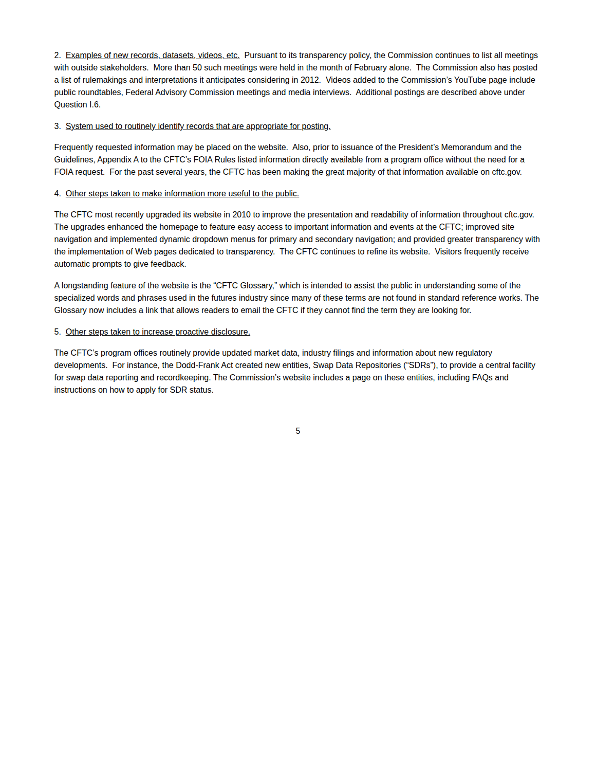2. Examples of new records, datasets, videos, etc. Pursuant to its transparency policy, the Commission continues to list all meetings with outside stakeholders. More than 50 such meetings were held in the month of February alone. The Commission also has posted a list of rulemakings and interpretations it anticipates considering in 2012. Videos added to the Commission’s YouTube page include public roundtables, Federal Advisory Commission meetings and media interviews. Additional postings are described above under Question I.6.
3. System used to routinely identify records that are appropriate for posting.
Frequently requested information may be placed on the website. Also, prior to issuance of the President’s Memorandum and the Guidelines, Appendix A to the CFTC’s FOIA Rules listed information directly available from a program office without the need for a FOIA request. For the past several years, the CFTC has been making the great majority of that information available on cftc.gov.
4. Other steps taken to make information more useful to the public.
The CFTC most recently upgraded its website in 2010 to improve the presentation and readability of information throughout cftc.gov. The upgrades enhanced the homepage to feature easy access to important information and events at the CFTC; improved site navigation and implemented dynamic dropdown menus for primary and secondary navigation; and provided greater transparency with the implementation of Web pages dedicated to transparency. The CFTC continues to refine its website. Visitors frequently receive automatic prompts to give feedback.
A longstanding feature of the website is the “CFTC Glossary,” which is intended to assist the public in understanding some of the specialized words and phrases used in the futures industry since many of these terms are not found in standard reference works. The Glossary now includes a link that allows readers to email the CFTC if they cannot find the term they are looking for.
5. Other steps taken to increase proactive disclosure.
The CFTC’s program offices routinely provide updated market data, industry filings and information about new regulatory developments. For instance, the Dodd-Frank Act created new entities, Swap Data Repositories (“SDRs”), to provide a central facility for swap data reporting and recordkeeping. The Commission’s website includes a page on these entities, including FAQs and instructions on how to apply for SDR status.
5